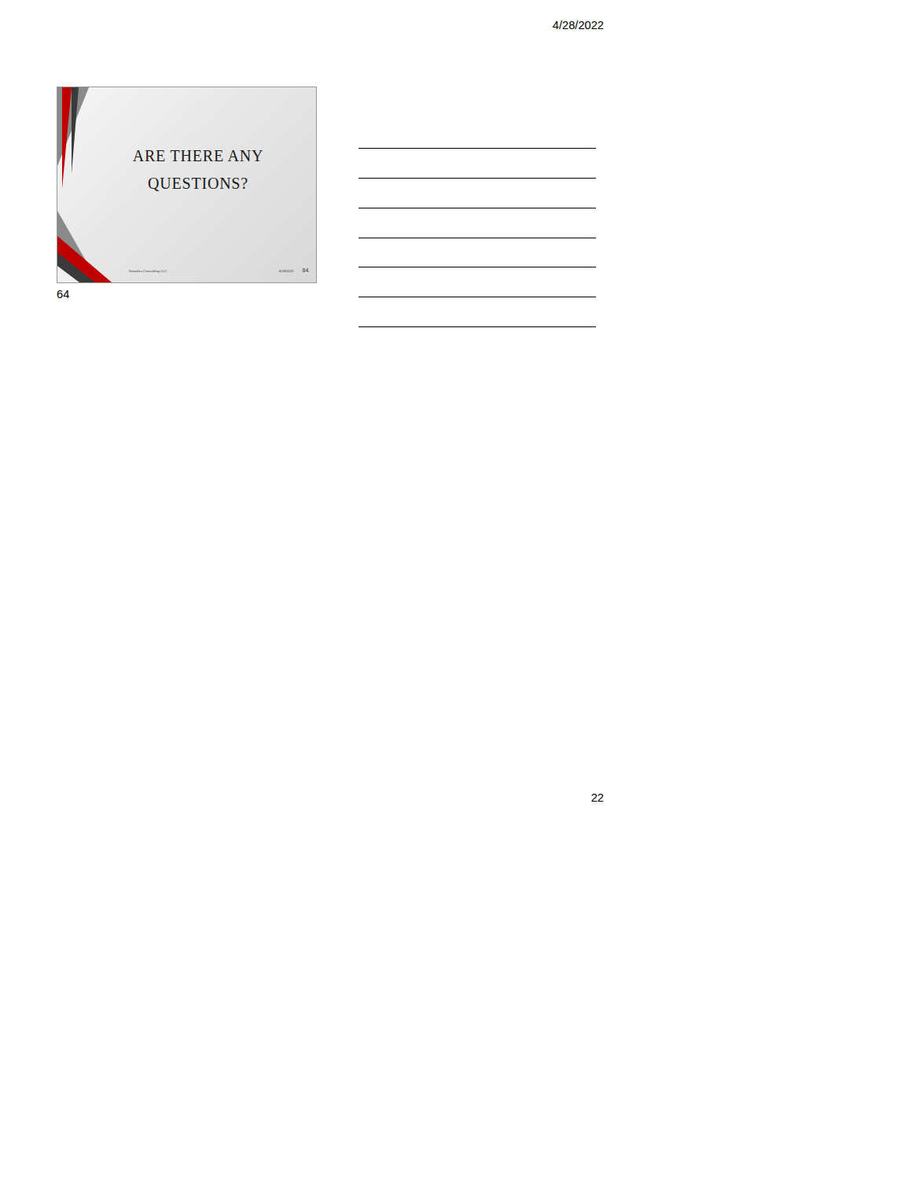4/28/2022
ARE THERE ANY
QUESTIONS?
Knowles Consulting LLC
4/28/2022
64
64
22